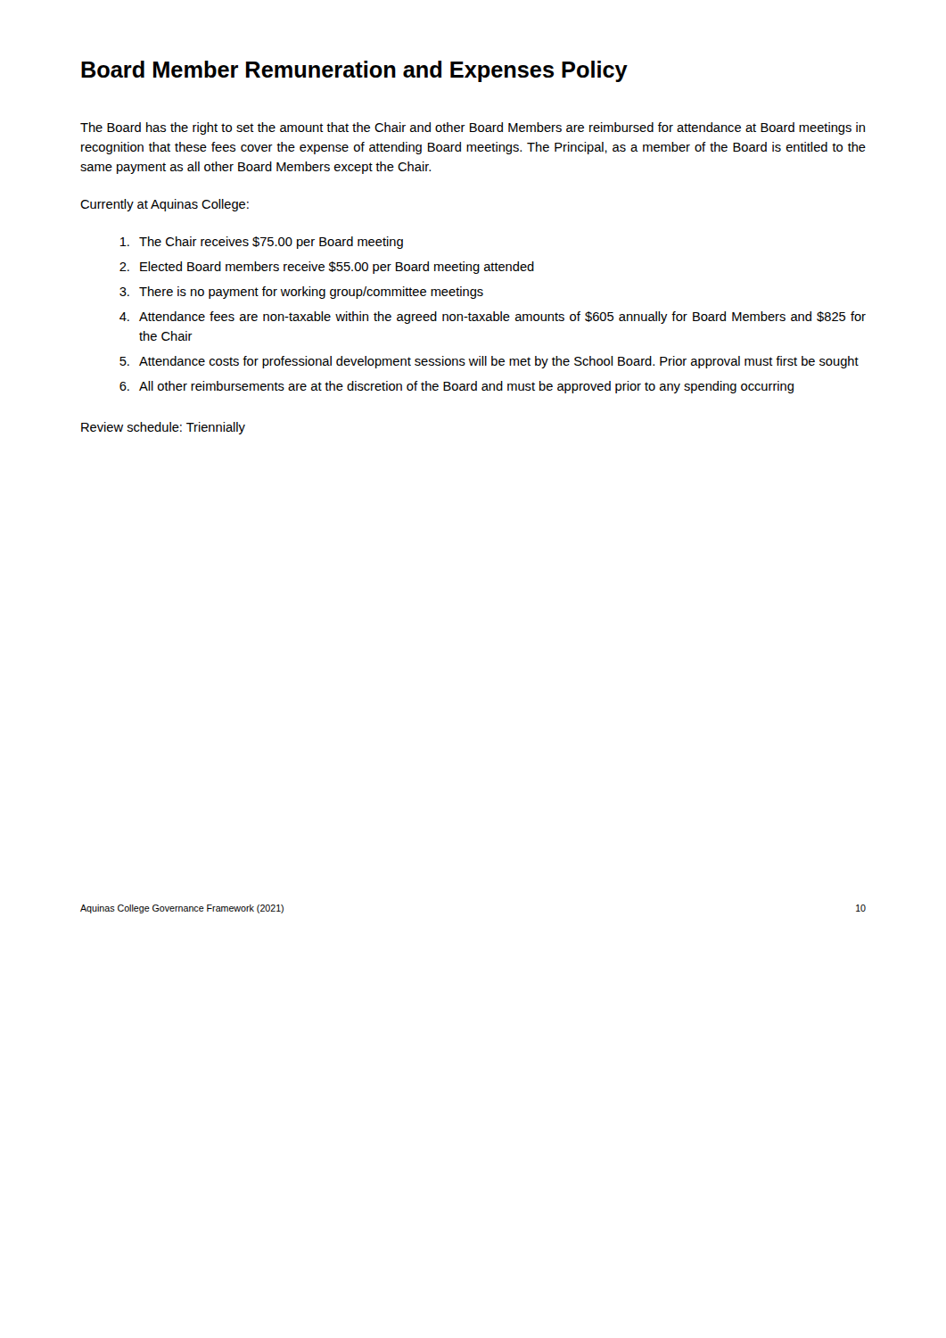Board Member Remuneration and Expenses Policy
The Board has the right to set the amount that the Chair and other Board Members are reimbursed for attendance at Board meetings in recognition that these fees cover the expense of attending Board meetings. The Principal, as a member of the Board is entitled to the same payment as all other Board Members except the Chair.
Currently at Aquinas College:
The Chair receives $75.00 per Board meeting
Elected Board members receive $55.00 per Board meeting attended
There is no payment for working group/committee meetings
Attendance fees are non-taxable within the agreed non-taxable amounts of $605 annually for Board Members and $825 for the Chair
Attendance costs for professional development sessions will be met by the School Board. Prior approval must first be sought
All other reimbursements are at the discretion of the Board and must be approved prior to any spending occurring
Review schedule: Triennially
Aquinas College Governance Framework (2021) 10